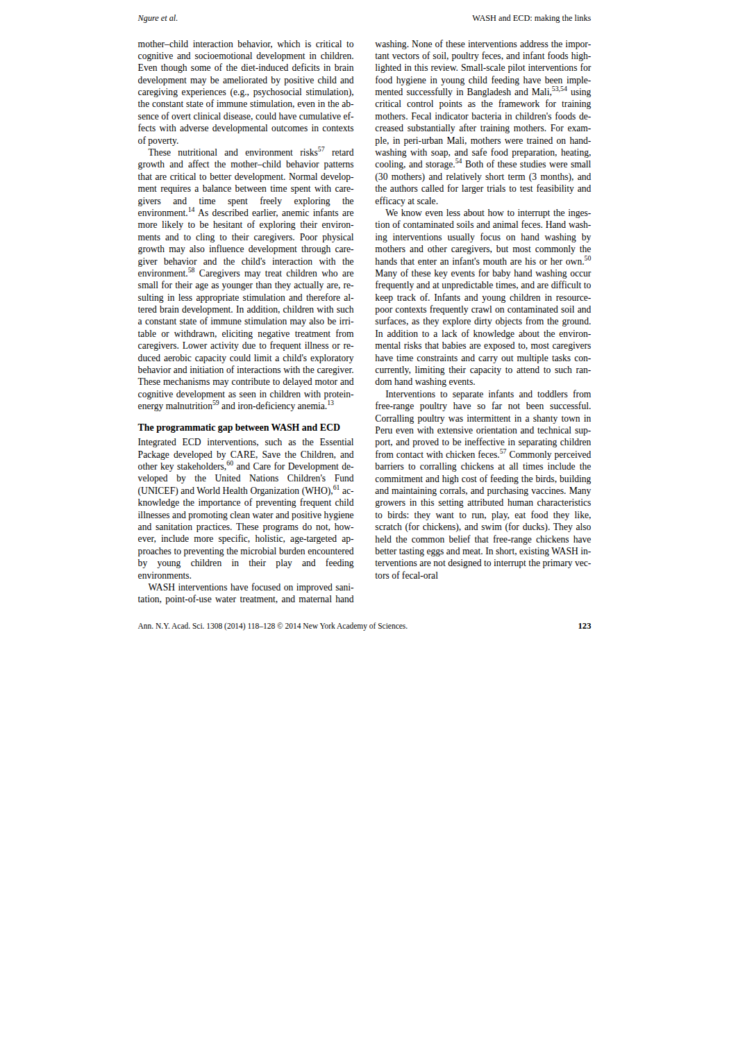Ngure et al.
WASH and ECD: making the links
mother–child interaction behavior, which is critical to cognitive and socioemotional development in children. Even though some of the diet-induced deficits in brain development may be ameliorated by positive child and caregiving experiences (e.g., psychosocial stimulation), the constant state of immune stimulation, even in the absence of overt clinical disease, could have cumulative effects with adverse developmental outcomes in contexts of poverty.
These nutritional and environment risks57 retard growth and affect the mother–child behavior patterns that are critical to better development. Normal development requires a balance between time spent with caregivers and time spent freely exploring the environment.14 As described earlier, anemic infants are more likely to be hesitant of exploring their environments and to cling to their caregivers. Poor physical growth may also influence development through caregiver behavior and the child's interaction with the environment.58 Caregivers may treat children who are small for their age as younger than they actually are, resulting in less appropriate stimulation and therefore altered brain development. In addition, children with such a constant state of immune stimulation may also be irritable or withdrawn, eliciting negative treatment from caregivers. Lower activity due to frequent illness or reduced aerobic capacity could limit a child's exploratory behavior and initiation of interactions with the caregiver. These mechanisms may contribute to delayed motor and cognitive development as seen in children with protein-energy malnutrition59 and iron-deficiency anemia.13
The programmatic gap between WASH and ECD
Integrated ECD interventions, such as the Essential Package developed by CARE, Save the Children, and other key stakeholders,60 and Care for Development developed by the United Nations Children's Fund (UNICEF) and World Health Organization (WHO),61 acknowledge the importance of preventing frequent child illnesses and promoting clean water and positive hygiene and sanitation practices. These programs do not, however, include more specific, holistic, age-targeted approaches to preventing the microbial burden encountered by young children in their play and feeding environments.
WASH interventions have focused on improved sanitation, point-of-use water treatment, and maternal hand washing. None of these interventions address the important vectors of soil, poultry feces, and infant foods highlighted in this review. Small-scale pilot interventions for food hygiene in young child feeding have been implemented successfully in Bangladesh and Mali,53,54 using critical control points as the framework for training mothers. Fecal indicator bacteria in children's foods decreased substantially after training mothers. For example, in peri-urban Mali, mothers were trained on hand-washing with soap, and safe food preparation, heating, cooling, and storage.54 Both of these studies were small (30 mothers) and relatively short term (3 months), and the authors called for larger trials to test feasibility and efficacy at scale.
We know even less about how to interrupt the ingestion of contaminated soils and animal feces. Hand washing interventions usually focus on hand washing by mothers and other caregivers, but most commonly the hands that enter an infant's mouth are his or her own.50 Many of these key events for baby hand washing occur frequently and at unpredictable times, and are difficult to keep track of. Infants and young children in resource-poor contexts frequently crawl on contaminated soil and surfaces, as they explore dirty objects from the ground. In addition to a lack of knowledge about the environmental risks that babies are exposed to, most caregivers have time constraints and carry out multiple tasks concurrently, limiting their capacity to attend to such random hand washing events.
Interventions to separate infants and toddlers from free-range poultry have so far not been successful. Corralling poultry was intermittent in a shanty town in Peru even with extensive orientation and technical support, and proved to be ineffective in separating children from contact with chicken feces.57 Commonly perceived barriers to corralling chickens at all times include the commitment and high cost of feeding the birds, building and maintaining corrals, and purchasing vaccines. Many growers in this setting attributed human characteristics to birds: they want to run, play, eat food they like, scratch (for chickens), and swim (for ducks). They also held the common belief that free-range chickens have better tasting eggs and meat. In short, existing WASH interventions are not designed to interrupt the primary vectors of fecal-oral
Ann. N.Y. Acad. Sci. 1308 (2014) 118–128 © 2014 New York Academy of Sciences.
123